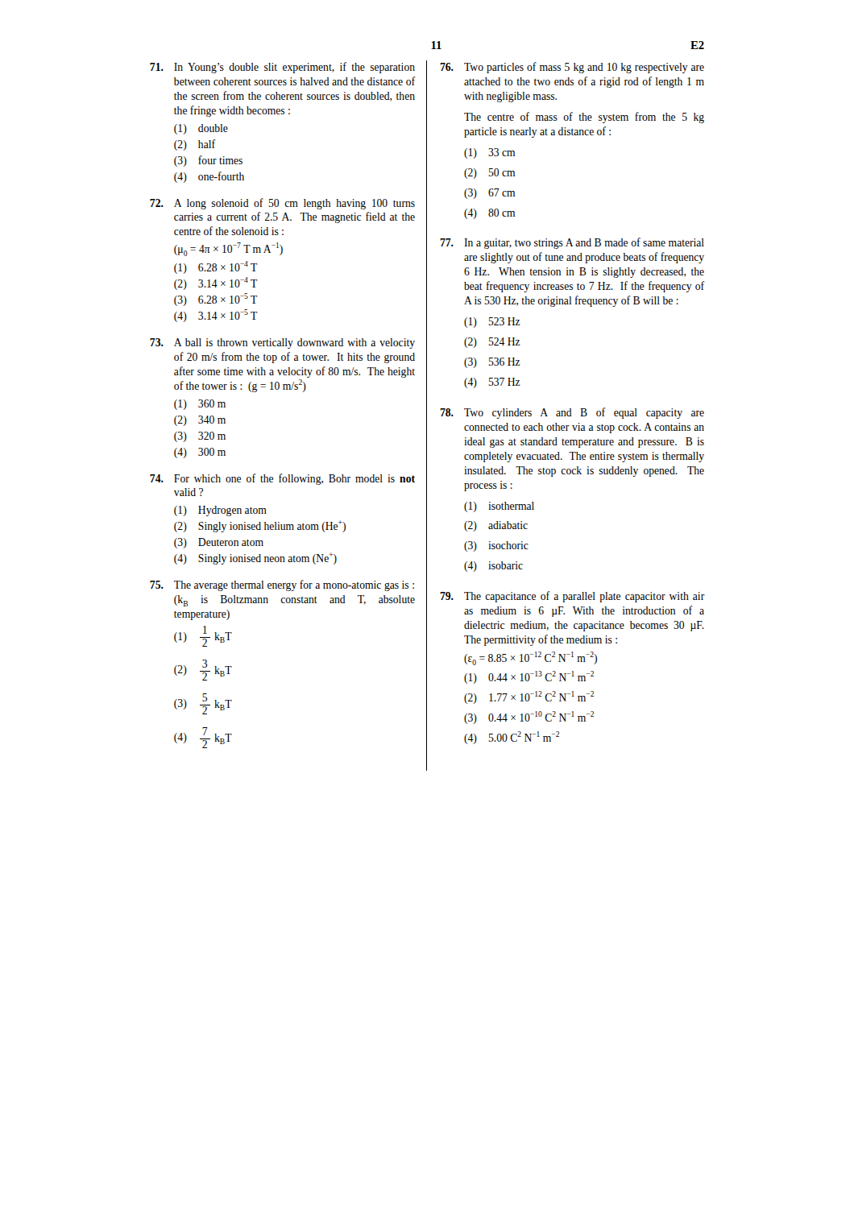11 E2
71.
In Young’s double slit experiment, if the separation between coherent sources is halved and the distance of the screen from the coherent sources is doubled, then the fringe width becomes :
(1) double
(2) half
(3) four times
(4) one-fourth
72.
A long solenoid of 50 cm length having 100 turns carries a current of 2.5 A. The magnetic field at the centre of the solenoid is :
(μ0 = 4π × 10−7 T m A−1)
(1) 6.28 × 10−4 T
(2) 3.14 × 10−4 T
(3) 6.28 × 10−5 T
(4) 3.14 × 10−5 T
73.
A ball is thrown vertically downward with a velocity of 20 m/s from the top of a tower. It hits the ground after some time with a velocity of 80 m/s. The height of the tower is : (g = 10 m/s2)
(1) 360 m
(2) 340 m
(3) 320 m
(4) 300 m
74.
For which one of the following, Bohr model is not valid ?
(1) Hydrogen atom
(2) Singly ionised helium atom (He+)
(3) Deuteron atom
(4) Singly ionised neon atom (Ne+)
75.
The average thermal energy for a mono-atomic gas is : (kB is Boltzmann constant and T, absolute temperature)
(1) 12 kBT
(2) 32 kBT
(3) 52 kBT
(4) 72 kBT
76.
Two particles of mass 5 kg and 10 kg respectively are attached to the two ends of a rigid rod of length 1 m with negligible mass.
The centre of mass of the system from the 5 kg particle is nearly at a distance of :
(1) 33 cm
(2) 50 cm
(3) 67 cm
(4) 80 cm
77.
In a guitar, two strings A and B made of same material are slightly out of tune and produce beats of frequency 6 Hz. When tension in B is slightly decreased, the beat frequency increases to 7 Hz. If the frequency of A is 530 Hz, the original frequency of B will be :
(1) 523 Hz
(2) 524 Hz
(3) 536 Hz
(4) 537 Hz
78.
Two cylinders A and B of equal capacity are connected to each other via a stop cock. A contains an ideal gas at standard temperature and pressure. B is completely evacuated. The entire system is thermally insulated. The stop cock is suddenly opened. The process is :
(1) isothermal
(2) adiabatic
(3) isochoric
(4) isobaric
79.
The capacitance of a parallel plate capacitor with air as medium is 6 µF. With the introduction of a dielectric medium, the capacitance becomes 30 µF. The permittivity of the medium is :
(ε0 = 8.85 × 10−12 C2 N−1 m−2)
(1) 0.44 × 10−13 C2 N−1 m−2
(2) 1.77 × 10−12 C2 N−1 m−2
(3) 0.44 × 10−10 C2 N−1 m−2
(4) 5.00 C2 N−1 m−2